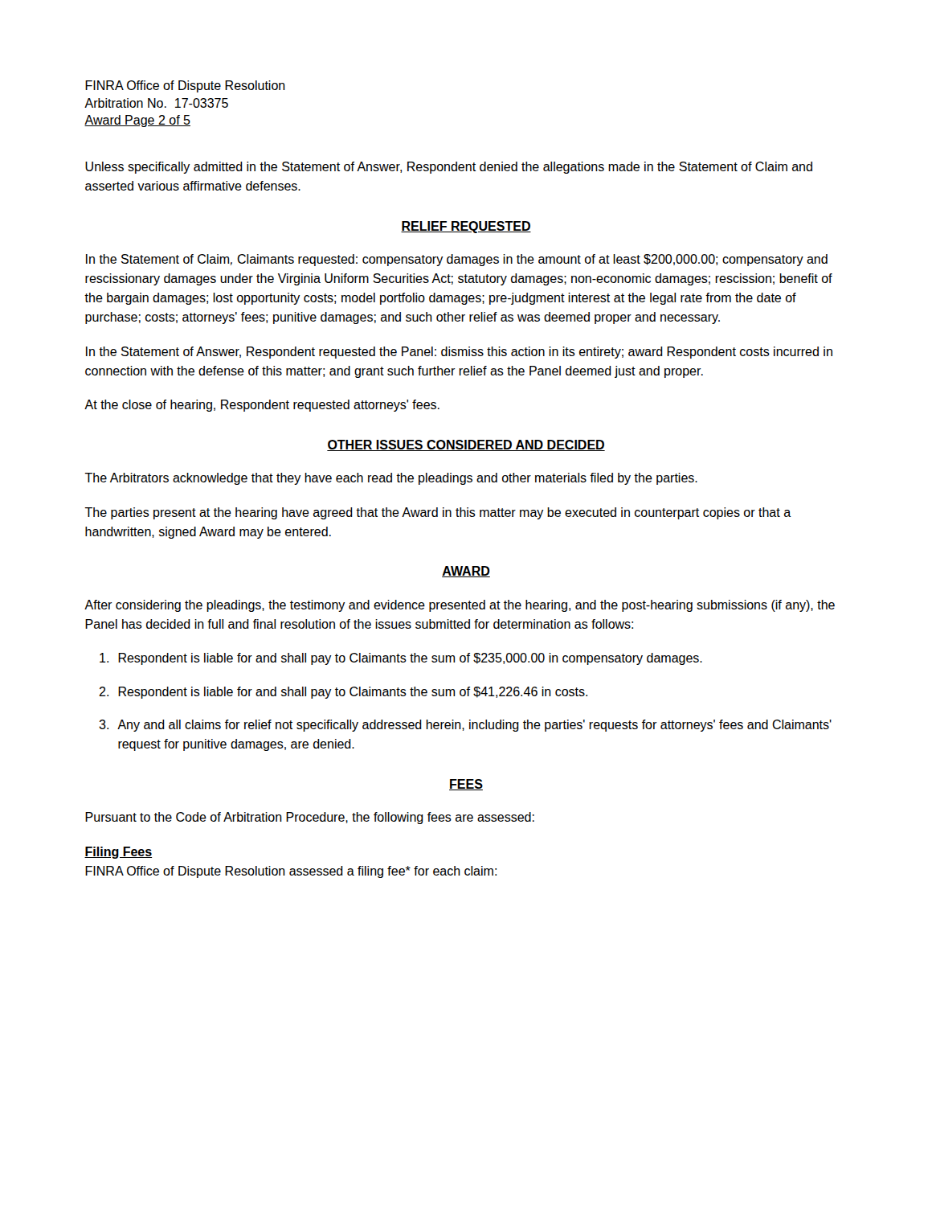FINRA Office of Dispute Resolution
Arbitration No. 17-03375
Award Page 2 of 5
Unless specifically admitted in the Statement of Answer, Respondent denied the allegations made in the Statement of Claim and asserted various affirmative defenses.
RELIEF REQUESTED
In the Statement of Claim, Claimants requested: compensatory damages in the amount of at least $200,000.00; compensatory and rescissionary damages under the Virginia Uniform Securities Act; statutory damages; non-economic damages; rescission; benefit of the bargain damages; lost opportunity costs; model portfolio damages; pre-judgment interest at the legal rate from the date of purchase; costs; attorneys' fees; punitive damages; and such other relief as was deemed proper and necessary.
In the Statement of Answer, Respondent requested the Panel: dismiss this action in its entirety; award Respondent costs incurred in connection with the defense of this matter; and grant such further relief as the Panel deemed just and proper.
At the close of hearing, Respondent requested attorneys' fees.
OTHER ISSUES CONSIDERED AND DECIDED
The Arbitrators acknowledge that they have each read the pleadings and other materials filed by the parties.
The parties present at the hearing have agreed that the Award in this matter may be executed in counterpart copies or that a handwritten, signed Award may be entered.
AWARD
After considering the pleadings, the testimony and evidence presented at the hearing, and the post-hearing submissions (if any), the Panel has decided in full and final resolution of the issues submitted for determination as follows:
Respondent is liable for and shall pay to Claimants the sum of $235,000.00 in compensatory damages.
Respondent is liable for and shall pay to Claimants the sum of $41,226.46 in costs.
Any and all claims for relief not specifically addressed herein, including the parties' requests for attorneys' fees and Claimants' request for punitive damages, are denied.
FEES
Pursuant to the Code of Arbitration Procedure, the following fees are assessed:
Filing Fees
FINRA Office of Dispute Resolution assessed a filing fee* for each claim: